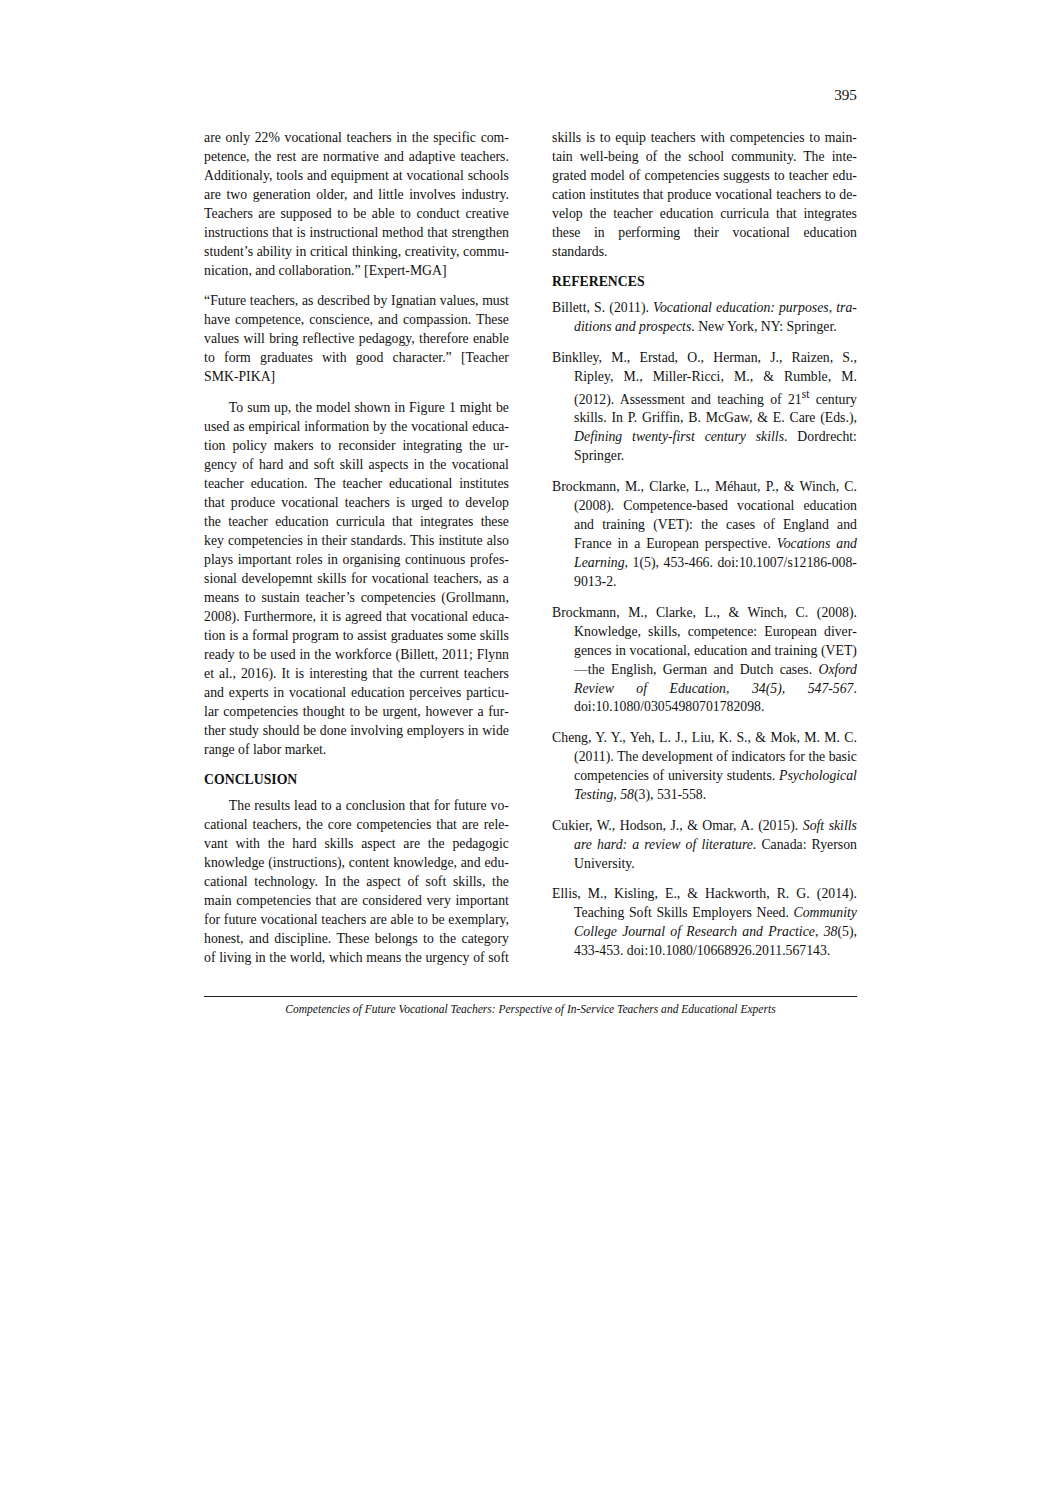395
are only 22% vocational teachers in the specific competence, the rest are normative and adaptive teachers. Additionaly, tools and equipment at vocational schools are two generation older, and little involves industry. Teachers are supposed to be able to conduct creative instructions that is instructional method that strengthen student’s ability in critical thinking, creativity, communication, and collaboration.” [Expert-MGA]
“Future teachers, as described by Ignatian values, must have competence, conscience, and compassion. These values will bring reflective pedagogy, therefore enable to form graduates with good character.” [Teacher SMK-PIKA]
To sum up, the model shown in Figure 1 might be used as empirical information by the vocational education policy makers to reconsider integrating the urgency of hard and soft skill aspects in the vocational teacher education. The teacher educational institutes that produce vocational teachers is urged to develop the teacher education curricula that integrates these key competencies in their standards. This institute also plays important roles in organising continuous professional developemnt skills for vocational teachers, as a means to sustain teacher’s competencies (Grollmann, 2008). Furthermore, it is agreed that vocational education is a formal program to assist graduates some skills ready to be used in the workforce (Billett, 2011; Flynn et al., 2016). It is interesting that the current teachers and experts in vocational education perceives particular competencies thought to be urgent, however a further study should be done involving employers in wide range of labor market.
Conclusion
The results lead to a conclusion that for future vocational teachers, the core competencies that are relevant with the hard skills aspect are the pedagogic knowledge (instructions), content knowledge, and educational technology. In the aspect of soft skills, the main competencies that are considered very important for future vocational teachers are able to be exemplary, honest, and discipline. These belongs to the category of living in the world, which means the urgency of soft skills is to equip teachers with competencies to maintain well-being of the school community. The integrated model of competencies suggests to teacher education institutes that produce vocational teachers to develop the teacher education curricula that integrates these in performing their vocational education standards.
References
Billett, S. (2011). Vocational education: purposes, traditions and prospects. New York, NY: Springer.
Binklley, M., Erstad, O., Herman, J., Raizen, S., Ripley, M., Miller-Ricci, M., & Rumble, M. (2012). Assessment and teaching of 21st century skills. In P. Griffin, B. McGaw, & E. Care (Eds.), Defining twenty-first century skills. Dordrecht: Springer.
Brockmann, M., Clarke, L., Méhaut, P., & Winch, C. (2008). Competence-based vocational education and training (VET): the cases of England and France in a European perspective. Vocations and Learning, 1(5), 453-466. doi:10.1007/s12186-008-9013-2.
Brockmann, M., Clarke, L., & Winch, C. (2008). Knowledge, skills, competence: European divergences in vocational, education and training (VET)—the English, German and Dutch cases. Oxford Review of Education, 34(5), 547-567. doi:10.1080/03054980701782098.
Cheng, Y. Y., Yeh, L. J., Liu, K. S., & Mok, M. M. C. (2011). The development of indicators for the basic competencies of university students. Psychological Testing, 58(3), 531-558.
Cukier, W., Hodson, J., & Omar, A. (2015). Soft skills are hard: a review of literature. Canada: Ryerson University.
Ellis, M., Kisling, E., & Hackworth, R. G. (2014). Teaching Soft Skills Employers Need. Community College Journal of Research and Practice, 38(5), 433-453. doi:10.1080/10668926.2011.567143.
Competencies of Future Vocational Teachers: Perspective of In-Service Teachers and Educational Experts